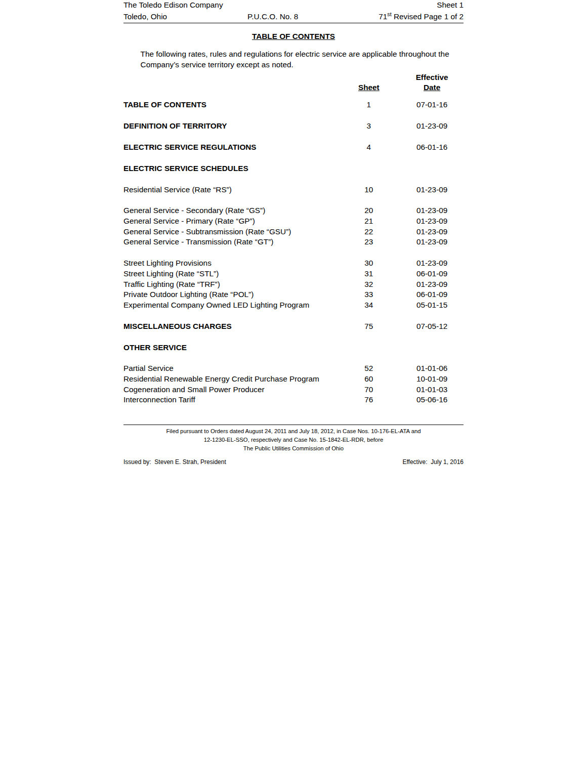The Toledo Edison Company
Sheet 1
Toledo, Ohio
P.U.C.O. No. 8
71st Revised Page 1 of 2
TABLE OF CONTENTS
The following rates, rules and regulations for electric service are applicable throughout the Company’s service territory except as noted.
| | | Effective |
| | Sheet | Date |
| TABLE OF CONTENTS | 1 | 07-01-16 |
| DEFINITION OF TERRITORY | 3 | 01-23-09 |
| ELECTRIC SERVICE REGULATIONS | 4 | 06-01-16 |
| ELECTRIC SERVICE SCHEDULES | | |
| Residential Service (Rate “RS”) | 10 | 01-23-09 |
| General Service - Secondary (Rate “GS”) | 20 | 01-23-09 |
| General Service - Primary (Rate “GP”) | 21 | 01-23-09 |
| General Service - Subtransmission (Rate “GSU”) | 22 | 01-23-09 |
| General Service - Transmission (Rate “GT”) | 23 | 01-23-09 |
| Street Lighting Provisions | 30 | 01-23-09 |
| Street Lighting (Rate “STL”) | 31 | 06-01-09 |
| Traffic Lighting (Rate “TRF”) | 32 | 01-23-09 |
| Private Outdoor Lighting (Rate “POL”) | 33 | 06-01-09 |
| Experimental Company Owned LED Lighting Program | 34 | 05-01-15 |
| MISCELLANEOUS CHARGES | 75 | 07-05-12 |
| OTHER SERVICE | | |
| Partial Service | 52 | 01-01-06 |
| Residential Renewable Energy Credit Purchase Program | 60 | 10-01-09 |
| Cogeneration and Small Power Producer | 70 | 01-01-03 |
| Interconnection Tariff | 76 | 05-06-16 |
Filed pursuant to Orders dated August 24, 2011 and July 18, 2012, in Case Nos. 10-176-EL-ATA and
12-1230-EL-SSO, respectively and Case No. 15-1842-EL-RDR, before
The Public Utilities Commission of Ohio
Issued by: Steven E. Strah, President
Effective: July 1, 2016